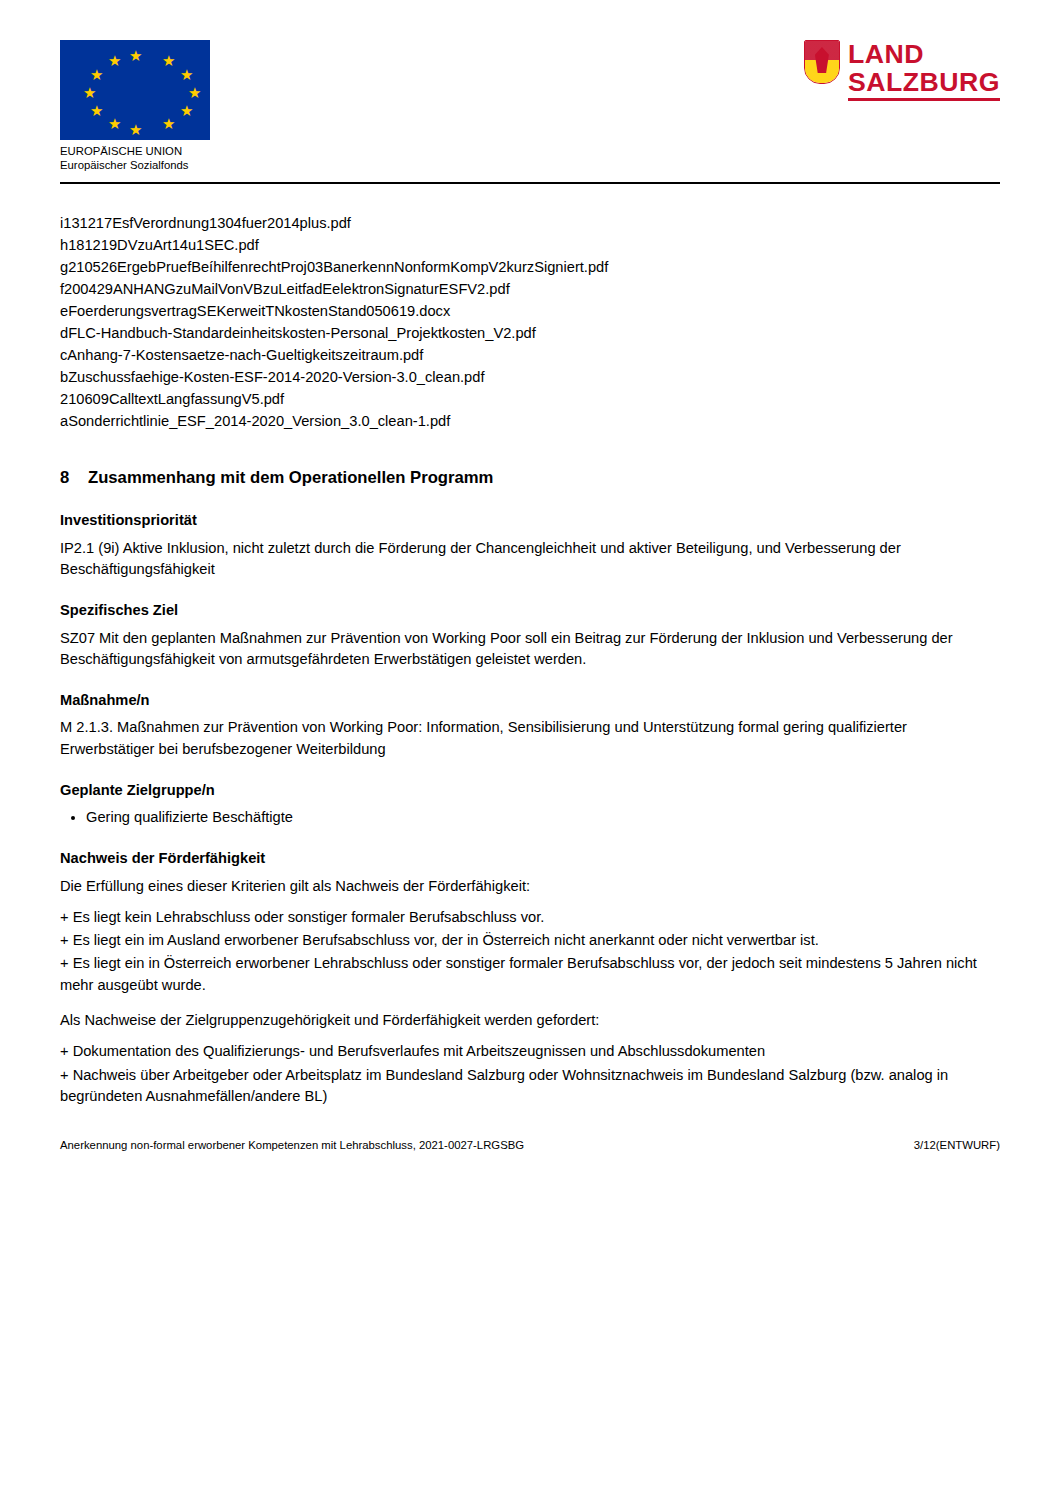★ ★ ★ ★ ★ ★ ★ ★ ★ ★ ★ ★
EUROPÄISCHE UNION
Europäischer Sozialfonds
LAND
SALZBURG
i131217EsfVerordnung1304fuer2014plus.pdf
h181219DVzuArt14u1SEC.pdf
g210526ErgebPruefBeíhilfenrechtProj03BanerkennNonformKompV2kurzSigniert.pdf
f200429ANHANGzuMailVonVBzuLeitfadEelektronSignaturESFV2.pdf
eFoerderungsvertragSEKerweitTNkostenStand050619.docx
dFLC-Handbuch-Standardeinheitskosten-Personal_Projektkosten_V2.pdf
cAnhang-7-Kostensaetze-nach-Gueltigkeitszeitraum.pdf
bZuschussfaehige-Kosten-ESF-2014-2020-Version-3.0_clean.pdf
210609CalltextLangfassungV5.pdf
aSonderrichtlinie_ESF_2014-2020_Version_3.0_clean-1.pdf
8 Zusammenhang mit dem Operationellen Programm
Investitionspriorität
IP2.1 (9i) Aktive Inklusion, nicht zuletzt durch die Förderung der Chancengleichheit und aktiver Beteiligung, und Verbesserung der Beschäftigungsfähigkeit
Spezifisches Ziel
SZ07 Mit den geplanten Maßnahmen zur Prävention von Working Poor soll ein Beitrag zur Förderung der Inklusion und Verbesserung der Beschäftigungsfähigkeit von armutsgefährdeten Erwerbstätigen geleistet werden.
Maßnahme/n
M 2.1.3. Maßnahmen zur Prävention von Working Poor: Information, Sensibilisierung und Unterstützung formal gering qualifizierter Erwerbstätiger bei berufsbezogener Weiterbildung
Geplante Zielgruppe/n
Gering qualifizierte Beschäftigte
Nachweis der Förderfähigkeit
Die Erfüllung eines dieser Kriterien gilt als Nachweis der Förderfähigkeit:
+ Es liegt kein Lehrabschluss oder sonstiger formaler Berufsabschluss vor.
+ Es liegt ein im Ausland erworbener Berufsabschluss vor, der in Österreich nicht anerkannt oder nicht verwertbar ist.
+ Es liegt ein in Österreich erworbener Lehrabschluss oder sonstiger formaler Berufsabschluss vor, der jedoch seit mindestens 5 Jahren nicht mehr ausgeübt wurde.
Als Nachweise der Zielgruppenzugehörigkeit und Förderfähigkeit werden gefordert:
+ Dokumentation des Qualifizierungs- und Berufsverlaufes mit Arbeitszeugnissen und Abschlussdokumenten
+ Nachweis über Arbeitgeber oder Arbeitsplatz im Bundesland Salzburg oder Wohnsitznachweis im Bundesland Salzburg (bzw. analog in begründeten Ausnahmefällen/andere BL)
Anerkennung non-formal erworbener Kompetenzen mit Lehrabschluss, 2021-0027-LRGSBG
3/12(ENTWURF)